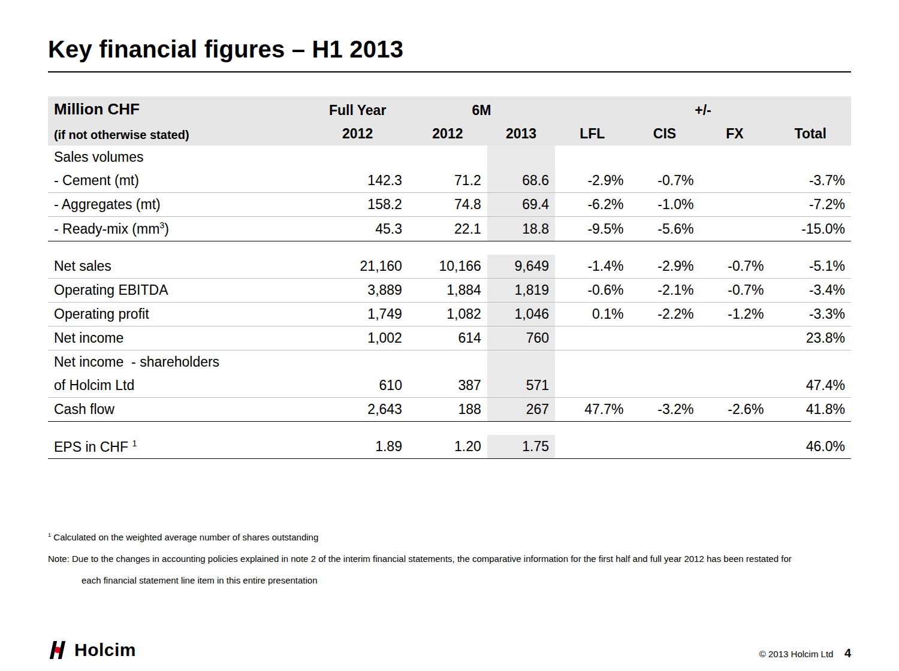Key financial figures – H1 2013
| Million CHF | Full Year | 6M | +/- |
| --- | --- | --- | --- |
| (if not otherwise stated) | 2012 | 2012 | 2013 | LFL | CIS | FX | Total |
| Sales volumes | | | | | | | |
| - Cement (mt) | 142.3 | 71.2 | 68.6 | -2.9% | -0.7% | | -3.7% |
| - Aggregates (mt) | 158.2 | 74.8 | 69.4 | -6.2% | -1.0% | | -7.2% |
| - Ready-mix (mm 3 ) | 45.3 | 22.1 | 18.8 | -9.5% | -5.6% | | -15.0% |
| Net sales | 21,160 | 10,166 | 9,649 | -1.4% | -2.9% | -0.7% | -5.1% |
| Operating EBITDA | 3,889 | 1,884 | 1,819 | -0.6% | -2.1% | -0.7% | -3.4% |
| Operating profit | 1,749 | 1,082 | 1,046 | 0.1% | -2.2% | -1.2% | -3.3% |
| Net income | 1,002 | 614 | 760 | | | | 23.8% |
| Net income - shareholders | | | | | | | |
| of Holcim Ltd | 610 | 387 | 571 | | | | 47.4% |
| Cash flow | 2,643 | 188 | 267 | 47.7% | -3.2% | -2.6% | 41.8% |
| EPS in CHF 1 | 1.89 | 1.20 | 1.75 | | | | 46.0% |
1 Calculated on the weighted average number of shares outstanding
Note: Due to the changes in accounting policies explained in note 2 of the interim financial statements, the comparative information for the first half and full year 2012 has been restated for
each financial statement line item in this entire presentation
Holcim
© 2013 Holcim Ltd 4